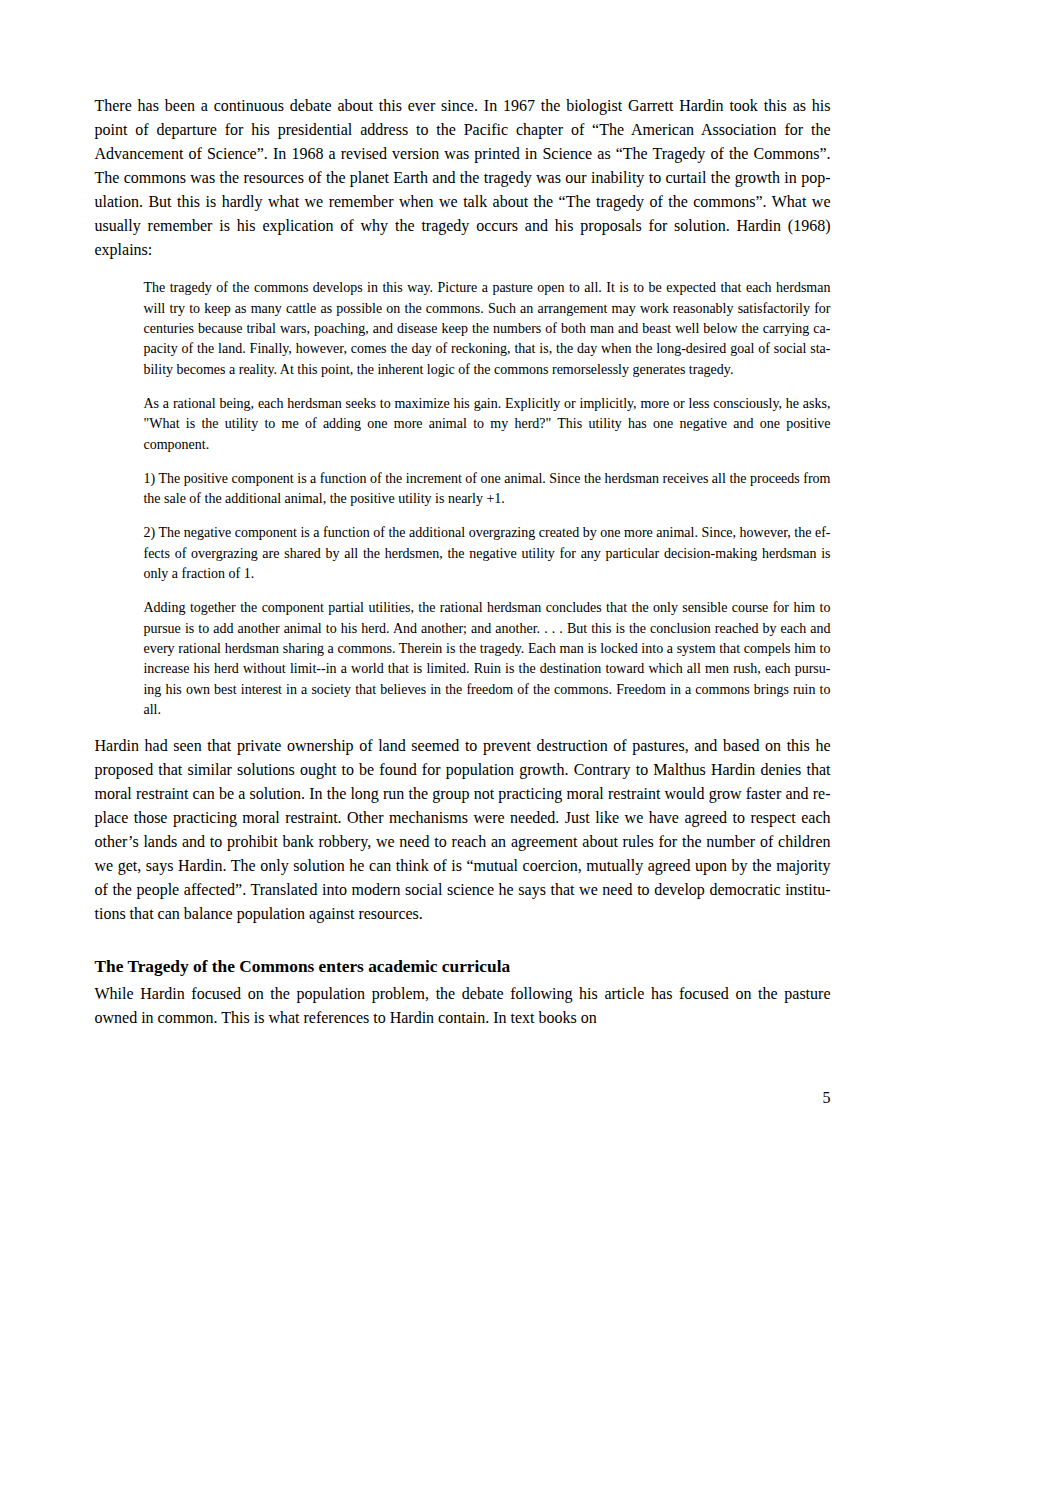There has been a continuous debate about this ever since. In 1967 the biologist Garrett Hardin took this as his point of departure for his presidential address to the Pacific chapter of “The American Association for the Advancement of Science”. In 1968 a revised version was printed in Science as “The Tragedy of the Commons”. The commons was the resources of the planet Earth and the tragedy was our inability to curtail the growth in population. But this is hardly what we remember when we talk about the “The tragedy of the commons”. What we usually remember is his explication of why the tragedy occurs and his proposals for solution. Hardin (1968) explains:
The tragedy of the commons develops in this way. Picture a pasture open to all. It is to be expected that each herdsman will try to keep as many cattle as possible on the commons. Such an arrangement may work reasonably satisfactorily for centuries because tribal wars, poaching, and disease keep the numbers of both man and beast well below the carrying capacity of the land. Finally, however, comes the day of reckoning, that is, the day when the long-desired goal of social stability becomes a reality. At this point, the inherent logic of the commons remorselessly generates tragedy.
As a rational being, each herdsman seeks to maximize his gain. Explicitly or implicitly, more or less consciously, he asks, "What is the utility to me of adding one more animal to my herd?" This utility has one negative and one positive component.
1) The positive component is a function of the increment of one animal. Since the herdsman receives all the proceeds from the sale of the additional animal, the positive utility is nearly +1.
2) The negative component is a function of the additional overgrazing created by one more animal. Since, however, the effects of overgrazing are shared by all the herdsmen, the negative utility for any particular decision-making herdsman is only a fraction of 1.
Adding together the component partial utilities, the rational herdsman concludes that the only sensible course for him to pursue is to add another animal to his herd. And another; and another. . . . But this is the conclusion reached by each and every rational herdsman sharing a commons. Therein is the tragedy. Each man is locked into a system that compels him to increase his herd without limit--in a world that is limited. Ruin is the destination toward which all men rush, each pursuing his own best interest in a society that believes in the freedom of the commons. Freedom in a commons brings ruin to all.
Hardin had seen that private ownership of land seemed to prevent destruction of pastures, and based on this he proposed that similar solutions ought to be found for population growth. Contrary to Malthus Hardin denies that moral restraint can be a solution. In the long run the group not practicing moral restraint would grow faster and replace those practicing moral restraint. Other mechanisms were needed. Just like we have agreed to respect each other’s lands and to prohibit bank robbery, we need to reach an agreement about rules for the number of children we get, says Hardin. The only solution he can think of is “mutual coercion, mutually agreed upon by the majority of the people affected”. Translated into modern social science he says that we need to develop democratic institutions that can balance population against resources.
The Tragedy of the Commons enters academic curricula
While Hardin focused on the population problem, the debate following his article has focused on the pasture owned in common. This is what references to Hardin contain. In text books on
5